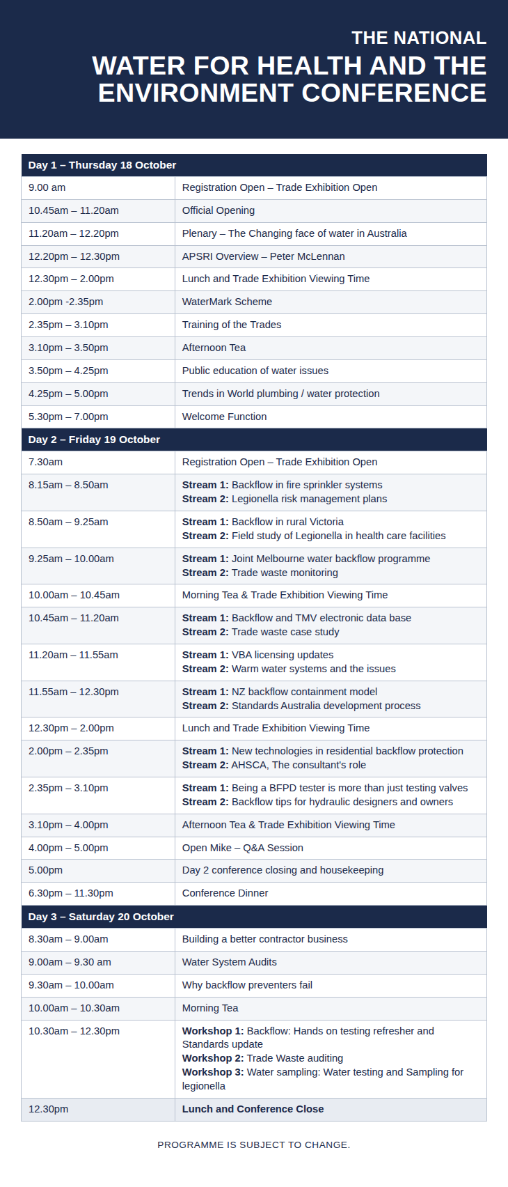THE NATIONAL
WATER FOR HEALTH AND THE
ENVIRONMENT CONFERENCE
| Day 1 – Thursday 18 October |
| --- |
| 9.00 am | Registration Open – Trade Exhibition Open |
| 10.45am – 11.20am | Official Opening |
| 11.20am – 12.20pm | Plenary – The Changing face of water in Australia |
| 12.20pm – 12.30pm | APSRI Overview – Peter McLennan |
| 12.30pm – 2.00pm | Lunch and Trade Exhibition Viewing Time |
| 2.00pm -2.35pm | WaterMark Scheme |
| 2.35pm – 3.10pm | Training of the Trades |
| 3.10pm – 3.50pm | Afternoon Tea |
| 3.50pm – 4.25pm | Public education of water issues |
| 4.25pm – 5.00pm | Trends in World plumbing / water protection |
| 5.30pm – 7.00pm | Welcome Function |
| Day 2 – Friday 19 October |
| 7.30am | Registration Open – Trade Exhibition Open |
| 8.15am – 8.50am | Stream 1: Backflow in fire sprinkler systems Stream 2: Legionella risk management plans |
| 8.50am – 9.25am | Stream 1: Backflow in rural Victoria Stream 2: Field study of Legionella in health care facilities |
| 9.25am – 10.00am | Stream 1: Joint Melbourne water backflow programme Stream 2: Trade waste monitoring |
| 10.00am – 10.45am | Morning Tea & Trade Exhibition Viewing Time |
| 10.45am – 11.20am | Stream 1: Backflow and TMV electronic data base Stream 2: Trade waste case study |
| 11.20am – 11.55am | Stream 1: VBA licensing updates Stream 2: Warm water systems and the issues |
| 11.55am – 12.30pm | Stream 1: NZ backflow containment model Stream 2: Standards Australia development process |
| 12.30pm – 2.00pm | Lunch and Trade Exhibition Viewing Time |
| 2.00pm – 2.35pm | Stream 1: New technologies in residential backflow protection Stream 2: AHSCA, The consultant's role |
| 2.35pm – 3.10pm | Stream 1: Being a BFPD tester is more than just testing valves Stream 2: Backflow tips for hydraulic designers and owners |
| 3.10pm – 4.00pm | Afternoon Tea & Trade Exhibition Viewing Time |
| 4.00pm – 5.00pm | Open Mike – Q&A Session |
| 5.00pm | Day 2 conference closing and housekeeping |
| 6.30pm – 11.30pm | Conference Dinner |
| Day 3 – Saturday 20 October |
| 8.30am – 9.00am | Building a better contractor business |
| 9.00am – 9.30 am | Water System Audits |
| 9.30am – 10.00am | Why backflow preventers fail |
| 10.00am – 10.30am | Morning Tea |
| 10.30am – 12.30pm | Workshop 1: Backflow: Hands on testing refresher and Standards update Workshop 2: Trade Waste auditing Workshop 3: Water sampling: Water testing and Sampling for legionella |
| 12.30pm | Lunch and Conference Close |
PROGRAMME IS SUBJECT TO CHANGE.